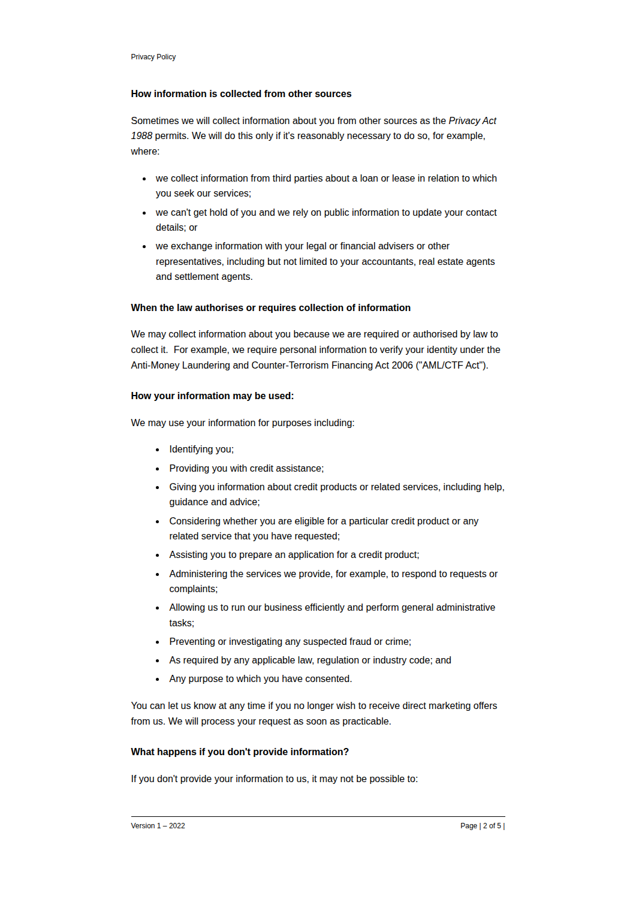Privacy Policy
How information is collected from other sources
Sometimes we will collect information about you from other sources as the Privacy Act 1988 permits. We will do this only if it's reasonably necessary to do so, for example, where:
we collect information from third parties about a loan or lease in relation to which you seek our services;
we can't get hold of you and we rely on public information to update your contact details; or
we exchange information with your legal or financial advisers or other representatives, including but not limited to your accountants, real estate agents and settlement agents.
When the law authorises or requires collection of information
We may collect information about you because we are required or authorised by law to collect it. For example, we require personal information to verify your identity under the Anti-Money Laundering and Counter-Terrorism Financing Act 2006 ("AML/CTF Act").
How your information may be used:
We may use your information for purposes including:
Identifying you;
Providing you with credit assistance;
Giving you information about credit products or related services, including help, guidance and advice;
Considering whether you are eligible for a particular credit product or any related service that you have requested;
Assisting you to prepare an application for a credit product;
Administering the services we provide, for example, to respond to requests or complaints;
Allowing us to run our business efficiently and perform general administrative tasks;
Preventing or investigating any suspected fraud or crime;
As required by any applicable law, regulation or industry code; and
Any purpose to which you have consented.
You can let us know at any time if you no longer wish to receive direct marketing offers from us. We will process your request as soon as practicable.
What happens if you don't provide information?
If you don't provide your information to us, it may not be possible to:
Version 1 – 2022 Page | 2 of 5 |